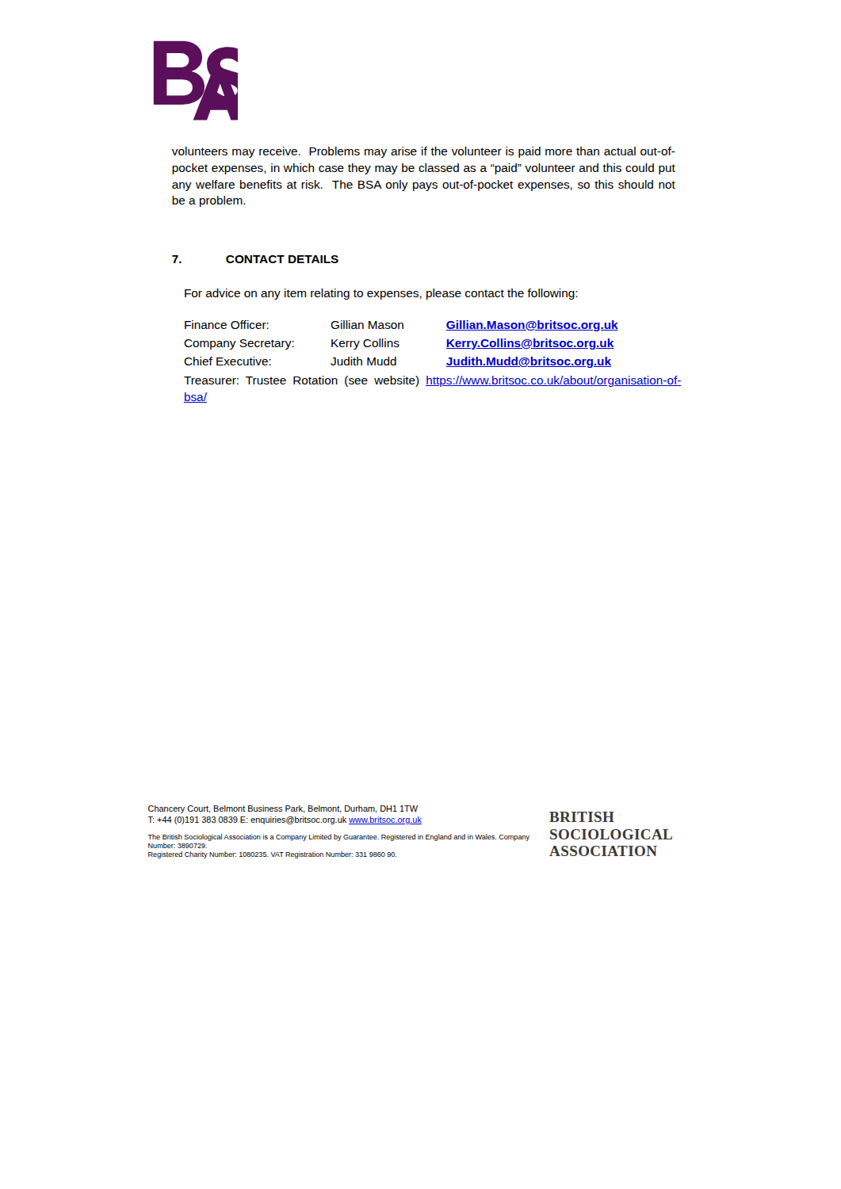volunteers may receive. Problems may arise if the volunteer is paid more than actual out-of-pocket expenses, in which case they may be classed as a “paid” volunteer and this could put any welfare benefits at risk. The BSA only pays out-of-pocket expenses, so this should not be a problem.
7. CONTACT DETAILS
For advice on any item relating to expenses, please contact the following:
| Finance Officer: | Gillian Mason | Gillian.Mason@britsoc.org.uk |
| Company Secretary: | Kerry Collins | Kerry.Collins@britsoc.org.uk |
| Chief Executive: | Judith Mudd | Judith.Mudd@britsoc.org.uk |
Treasurer: Trustee Rotation (see website) https://www.britsoc.co.uk/about/organisation-of-bsa/
Chancery Court, Belmont Business Park, Belmont, Durham, DH1 1TW
T: +44 (0)191 383 0839 E: enquiries@britsoc.org.uk www.britsoc.org.uk
The British Sociological Association is a Company Limited by Guarantee. Registered in England and in Wales. Company Number: 3890729.
Registered Charity Number: 1080235. VAT Registration Number: 331 9860 90.
BRITISH SOCIOLOGICAL ASSOCIATION